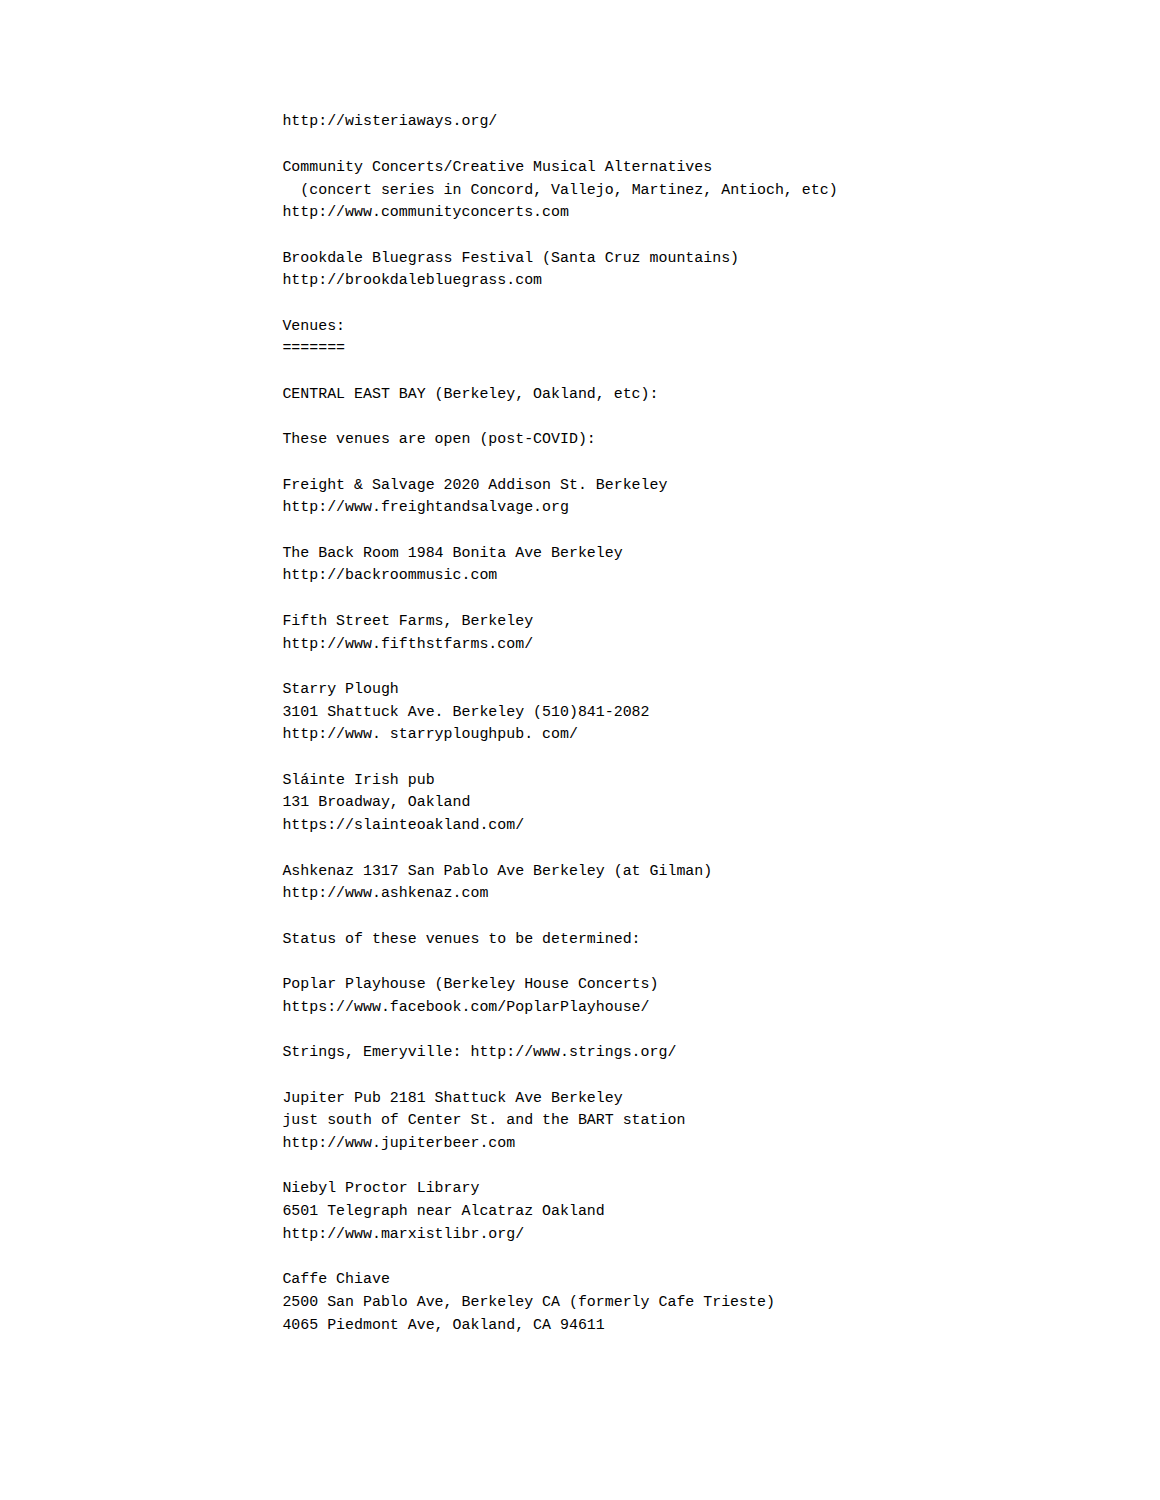http://wisteriaways.org/

Community Concerts/Creative Musical Alternatives
  (concert series in Concord, Vallejo, Martinez, Antioch, etc)
http://www.communityconcerts.com

Brookdale Bluegrass Festival (Santa Cruz mountains)
http://brookdalebluegrass.com

Venues:
=======

CENTRAL EAST BAY (Berkeley, Oakland, etc):

These venues are open (post-COVID):

Freight & Salvage 2020 Addison St. Berkeley
http://www.freightandsalvage.org

The Back Room 1984 Bonita Ave Berkeley
http://backroommusic.com

Fifth Street Farms, Berkeley
http://www.fifthstfarms.com/

Starry Plough
3101 Shattuck Ave. Berkeley (510)841-2082
http://www. starryploughpub. com/

Sláinte Irish pub
131 Broadway, Oakland
https://slainteoakland.com/

Ashkenaz 1317 San Pablo Ave Berkeley (at Gilman)
http://www.ashkenaz.com

Status of these venues to be determined:

Poplar Playhouse (Berkeley House Concerts)
https://www.facebook.com/PoplarPlayhouse/

Strings, Emeryville: http://www.strings.org/

Jupiter Pub 2181 Shattuck Ave Berkeley
just south of Center St. and the BART station
http://www.jupiterbeer.com

Niebyl Proctor Library
6501 Telegraph near Alcatraz Oakland
http://www.marxistlibr.org/

Caffe Chiave
2500 San Pablo Ave, Berkeley CA (formerly Cafe Trieste)
4065 Piedmont Ave, Oakland, CA 94611